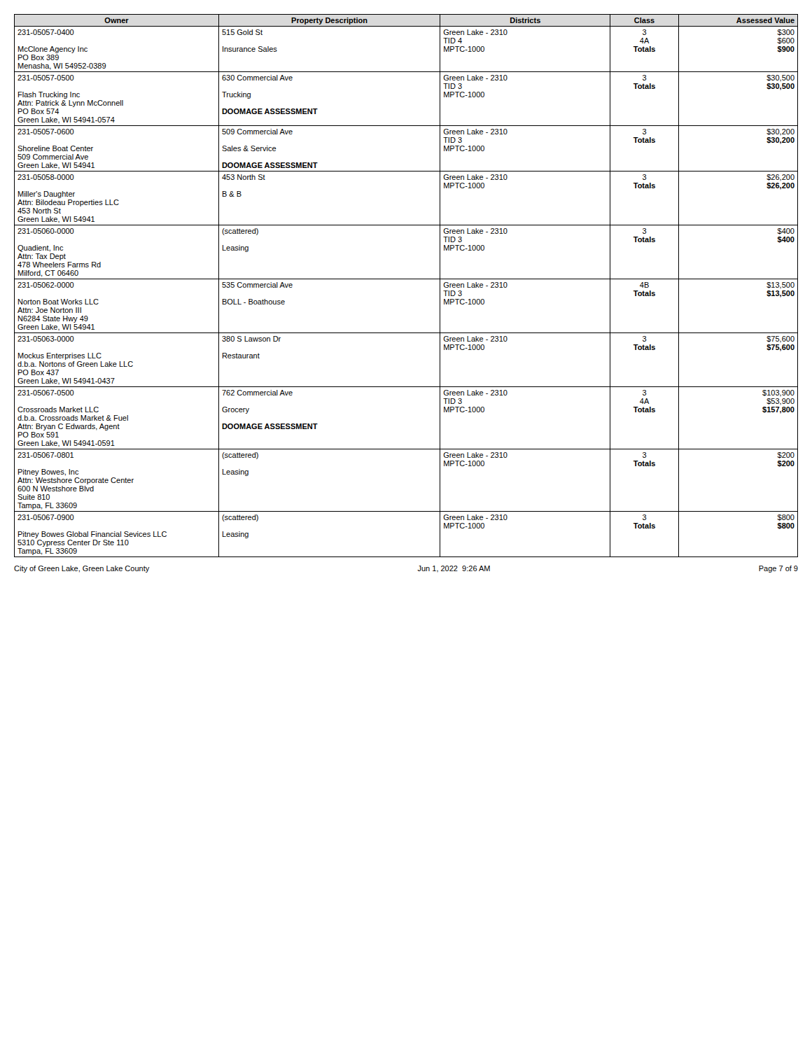| Owner | Property Description | Districts | Class | Assessed Value |
| --- | --- | --- | --- | --- |
| 231-05057-0400 McClone Agency Inc PO Box 389 Menasha, WI 54952-0389 | 515 Gold St Insurance Sales | Green Lake - 2310 TID 4 MPTC-1000 | 3 4A Totals | $300 $600 $900 |
| 231-05057-0500 Flash Trucking Inc Attn: Patrick & Lynn McConnell PO Box 574 Green Lake, WI 54941-0574 | 630 Commercial Ave Trucking DOOMAGE ASSESSMENT | Green Lake - 2310 TID 3 MPTC-1000 | 3 Totals | $30,500 $30,500 |
| 231-05057-0600 Shoreline Boat Center 509 Commercial Ave Green Lake, WI 54941 | 509 Commercial Ave Sales & Service DOOMAGE ASSESSMENT | Green Lake - 2310 TID 3 MPTC-1000 | 3 Totals | $30,200 $30,200 |
| 231-05058-0000 Miller's Daughter Attn: Bilodeau Properties LLC 453 North St Green Lake, WI 54941 | 453 North St B & B | Green Lake - 2310 MPTC-1000 | 3 Totals | $26,200 $26,200 |
| 231-05060-0000 Quadient, Inc Attn: Tax Dept 478 Wheelers Farms Rd Milford, CT 06460 | (scattered) Leasing | Green Lake - 2310 TID 3 MPTC-1000 | 3 Totals | $400 $400 |
| 231-05062-0000 Norton Boat Works LLC Attn: Joe Norton III N6284 State Hwy 49 Green Lake, WI 54941 | 535 Commercial Ave BOLL - Boathouse | Green Lake - 2310 TID 3 MPTC-1000 | 4B Totals | $13,500 $13,500 |
| 231-05063-0000 Mockus Enterprises LLC d.b.a. Nortons of Green Lake LLC PO Box 437 Green Lake, WI 54941-0437 | 380 S Lawson Dr Restaurant | Green Lake - 2310 MPTC-1000 | 3 Totals | $75,600 $75,600 |
| 231-05067-0500 Crossroads Market LLC d.b.a. Crossroads Market & Fuel Attn: Bryan C Edwards, Agent PO Box 591 Green Lake, WI 54941-0591 | 762 Commercial Ave Grocery DOOMAGE ASSESSMENT | Green Lake - 2310 TID 3 MPTC-1000 | 3 4A Totals | $103,900 $53,900 $157,800 |
| 231-05067-0801 Pitney Bowes, Inc Attn: Westshore Corporate Center 600 N Westshore Blvd Suite 810 Tampa, FL 33609 | (scattered) Leasing | Green Lake - 2310 MPTC-1000 | 3 Totals | $200 $200 |
| 231-05067-0900 Pitney Bowes Global Financial Sevices LLC 5310 Cypress Center Dr Ste 110 Tampa, FL 33609 | (scattered) Leasing | Green Lake - 2310 MPTC-1000 | 3 Totals | $800 $800 |
City of Green Lake, Green Lake County Jun 1, 2022 9:26 AM Page 7 of 9